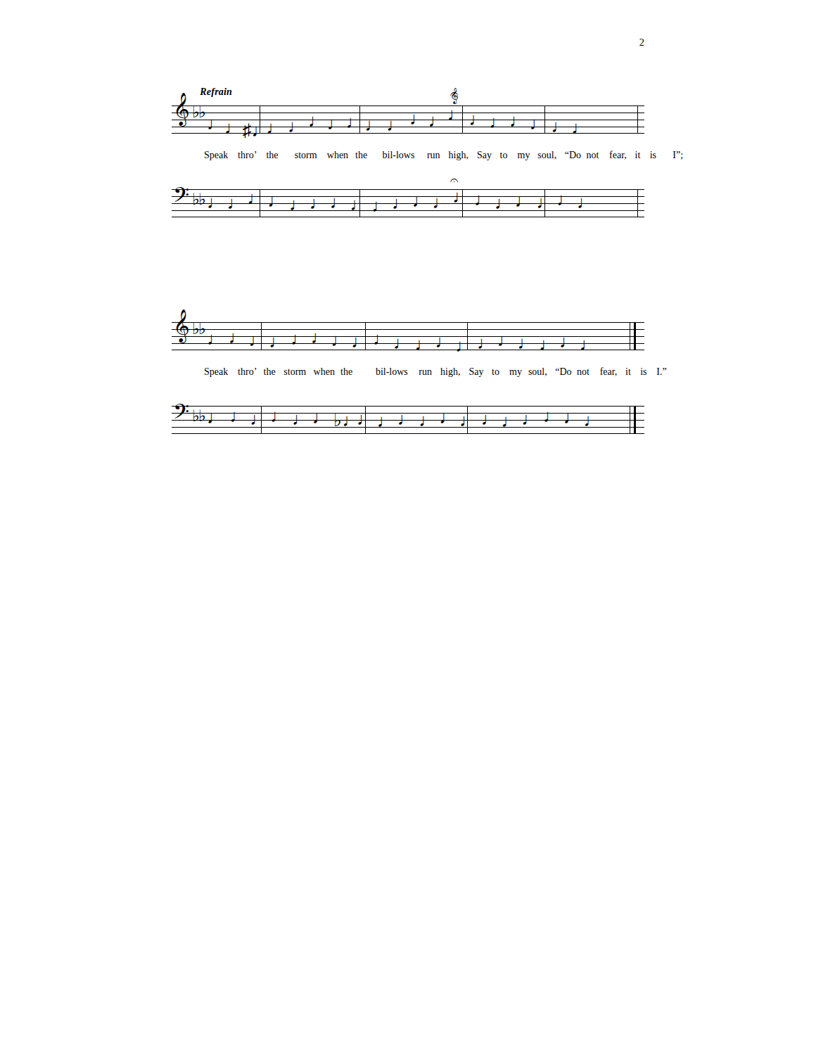2
Refrain
𝄞 ♭♭
♩ ♩ ♯♩ ♩ ♩ ♩ ♩ ♩ ♩ ♩ ♩ ♩ ♩ ♩ ♩ ♩ ♩ ♩ ♩ 𝄞 𝄐
Speak thro’ the storm when the bil-lows run high, Say to my soul, “Do not fear, it is I”;
𝄢 ♭♭
♩ ♩ ♩ ♩ ♩ ♩ ♩ ♩ ♩ ♩ ♩ ♩ ♩ ♩ ♩ ♩ ♩ ♩ ♩ 𝄐
𝄞 ♭♭
♩ ♩ ♩ ♩ ♩ ♩ ♩ ♩ ♩ ♩ ♩ ♩ ♩ ♩ ♩ ♩ ♩ ♩ ♩
Speak thro’ the storm when the bil-lows run high, Say to my soul, “Do not fear, it is I.”
𝄢 ♭♭
♩ ♩ ♩ ♩ ♩ ♩ ♭♩ ♩ ♩ ♩ ♩ ♩ ♩ ♩ ♩ ♩ ♩ ♩ ♩
Refrain lyrics: Speak thro’ the storm when the billows run high, Say to my soul, “Do not fear, it is I”; Speak thro’ the storm when the billows run high, Say to my soul, “Do not fear, it is I.”